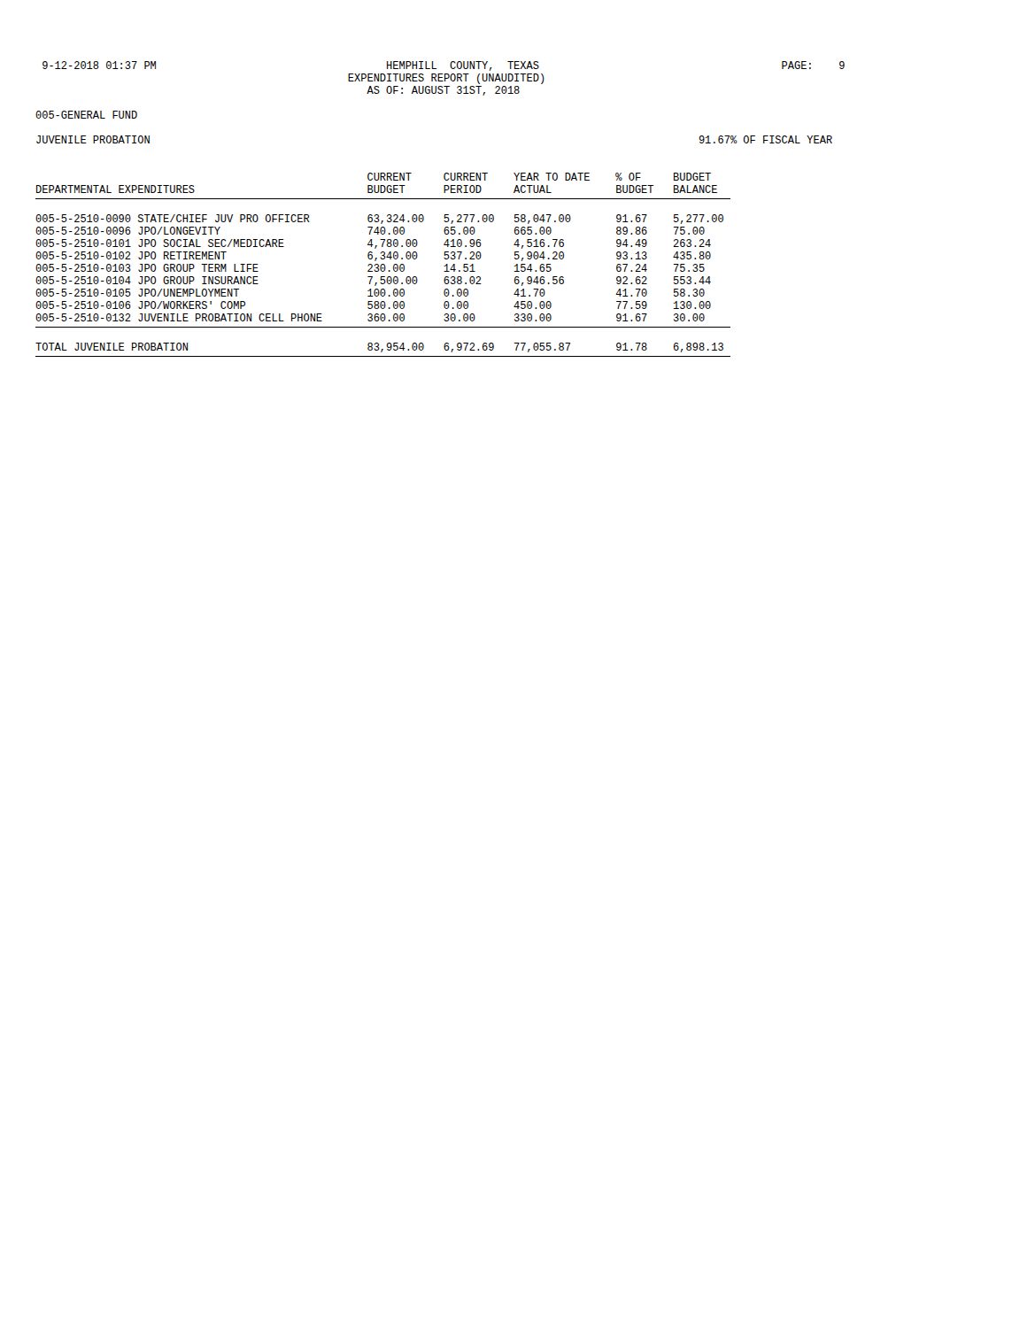9-12-2018 01:37 PM HEMPHILL COUNTY, TEXAS PAGE: 9 EXPENDITURES REPORT (UNAUDITED) AS OF: AUGUST 31ST, 2018 005-GENERAL FUND JUVENILE PROBATION 91.67% OF FISCAL YEAR
| | CURRENT | CURRENT | YEAR TO DATE | % OF | BUDGET |
| DEPARTMENTAL EXPENDITURES | BUDGET | PERIOD | ACTUAL | BUDGET | BALANCE |
| 005-5-2510-0090 STATE/CHIEF JUV PRO OFFICER | 63,324.00 | 5,277.00 | 58,047.00 | 91.67 | 5,277.00 |
| 005-5-2510-0096 JPO/LONGEVITY | 740.00 | 65.00 | 665.00 | 89.86 | 75.00 |
| 005-5-2510-0101 JPO SOCIAL SEC/MEDICARE | 4,780.00 | 410.96 | 4,516.76 | 94.49 | 263.24 |
| 005-5-2510-0102 JPO RETIREMENT | 6,340.00 | 537.20 | 5,904.20 | 93.13 | 435.80 |
| 005-5-2510-0103 JPO GROUP TERM LIFE | 230.00 | 14.51 | 154.65 | 67.24 | 75.35 |
| 005-5-2510-0104 JPO GROUP INSURANCE | 7,500.00 | 638.02 | 6,946.56 | 92.62 | 553.44 |
| 005-5-2510-0105 JPO/UNEMPLOYMENT | 100.00 | 0.00 | 41.70 | 41.70 | 58.30 |
| 005-5-2510-0106 JPO/WORKERS' COMP | 580.00 | 0.00 | 450.00 | 77.59 | 130.00 |
| 005-5-2510-0132 JUVENILE PROBATION CELL PHONE | 360.00 | 30.00 | 330.00 | 91.67 | 30.00 |
| TOTAL JUVENILE PROBATION | 83,954.00 | 6,972.69 | 77,055.87 | 91.78 | 6,898.13 |